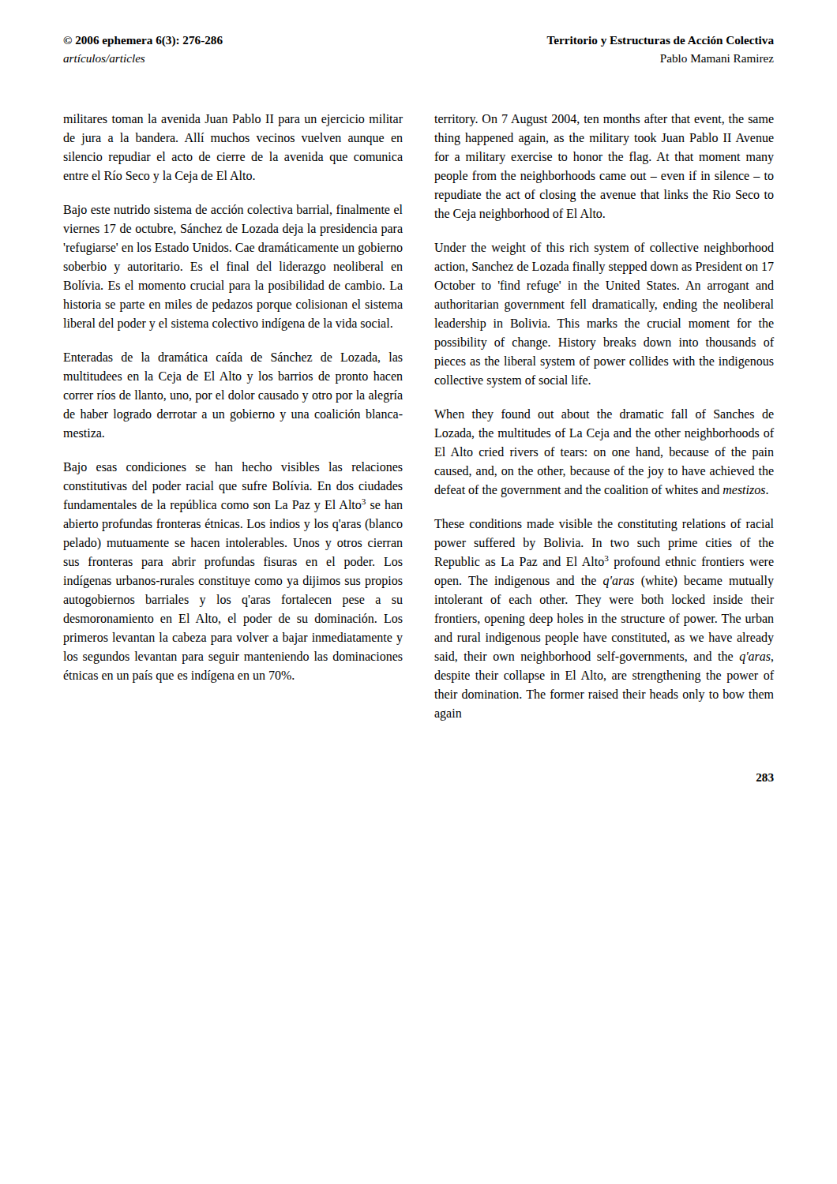© 2006 ephemera 6(3): 276-286
artículos/articles
Territorio y Estructuras de Acción Colectiva
Pablo Mamani Ramirez
militares toman la avenida Juan Pablo II para un ejercicio militar de jura a la bandera. Allí muchos vecinos vuelven aunque en silencio repudiar el acto de cierre de la avenida que comunica entre el Río Seco y la Ceja de El Alto.
Bajo este nutrido sistema de acción colectiva barrial, finalmente el viernes 17 de octubre, Sánchez de Lozada deja la presidencia para 'refugiarse' en los Estado Unidos. Cae dramáticamente un gobierno soberbio y autoritario. Es el final del liderazgo neoliberal en Bolívia. Es el momento crucial para la posibilidad de cambio. La historia se parte en miles de pedazos porque colisionan el sistema liberal del poder y el sistema colectivo indígena de la vida social.
Enteradas de la dramática caída de Sánchez de Lozada, las multitudees en la Ceja de El Alto y los barrios de pronto hacen correr ríos de llanto, uno, por el dolor causado y otro por la alegría de haber logrado derrotar a un gobierno y una coalición blanca-mestiza.
Bajo esas condiciones se han hecho visibles las relaciones constitutivas del poder racial que sufre Bolívia. En dos ciudades fundamentales de la república como son La Paz y El Alto3 se han abierto profundas fronteras étnicas. Los indios y los q'aras (blanco pelado) mutuamente se hacen intolerables. Unos y otros cierran sus fronteras para abrir profundas fisuras en el poder. Los indígenas urbanos-rurales constituye como ya dijimos sus propios autogobiernos barriales y los q'aras fortalecen pese a su desmoronamiento en El Alto, el poder de su dominación. Los primeros levantan la cabeza para volver a bajar inmediatamente y los segundos levantan para seguir manteniendo las dominaciones étnicas en un país que es indígena en un 70%.
territory. On 7 August 2004, ten months after that event, the same thing happened again, as the military took Juan Pablo II Avenue for a military exercise to honor the flag. At that moment many people from the neighborhoods came out – even if in silence – to repudiate the act of closing the avenue that links the Rio Seco to the Ceja neighborhood of El Alto.
Under the weight of this rich system of collective neighborhood action, Sanchez de Lozada finally stepped down as President on 17 October to 'find refuge' in the United States. An arrogant and authoritarian government fell dramatically, ending the neoliberal leadership in Bolivia. This marks the crucial moment for the possibility of change. History breaks down into thousands of pieces as the liberal system of power collides with the indigenous collective system of social life.
When they found out about the dramatic fall of Sanches de Lozada, the multitudes of La Ceja and the other neighborhoods of El Alto cried rivers of tears: on one hand, because of the pain caused, and, on the other, because of the joy to have achieved the defeat of the government and the coalition of whites and mestizos.
These conditions made visible the constituting relations of racial power suffered by Bolivia. In two such prime cities of the Republic as La Paz and El Alto3 profound ethnic frontiers were open. The indigenous and the q'aras (white) became mutually intolerant of each other. They were both locked inside their frontiers, opening deep holes in the structure of power. The urban and rural indigenous people have constituted, as we have already said, their own neighborhood self-governments, and the q'aras, despite their collapse in El Alto, are strengthening the power of their domination. The former raised their heads only to bow them again
283